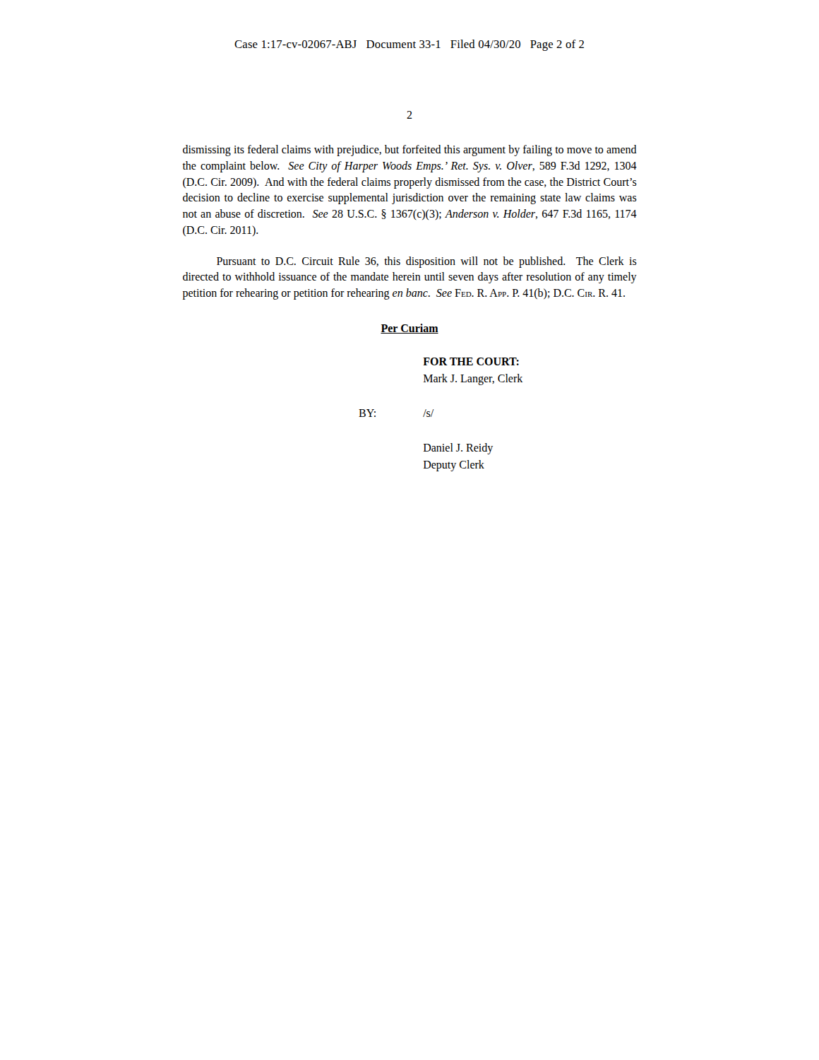Case 1:17-cv-02067-ABJ Document 33-1 Filed 04/30/20 Page 2 of 2
2
dismissing its federal claims with prejudice, but forfeited this argument by failing to move to amend the complaint below. See City of Harper Woods Emps.’ Ret. Sys. v. Olver, 589 F.3d 1292, 1304 (D.C. Cir. 2009). And with the federal claims properly dismissed from the case, the District Court’s decision to decline to exercise supplemental jurisdiction over the remaining state law claims was not an abuse of discretion. See 28 U.S.C. § 1367(c)(3); Anderson v. Holder, 647 F.3d 1165, 1174 (D.C. Cir. 2011).
Pursuant to D.C. Circuit Rule 36, this disposition will not be published. The Clerk is directed to withhold issuance of the mandate herein until seven days after resolution of any timely petition for rehearing or petition for rehearing en banc. See Fed. R. App. P. 41(b); D.C. Cir. R. 41.
Per Curiam
FOR THE COURT:
Mark J. Langer, Clerk
BY:
/s/
Daniel J. Reidy
Deputy Clerk